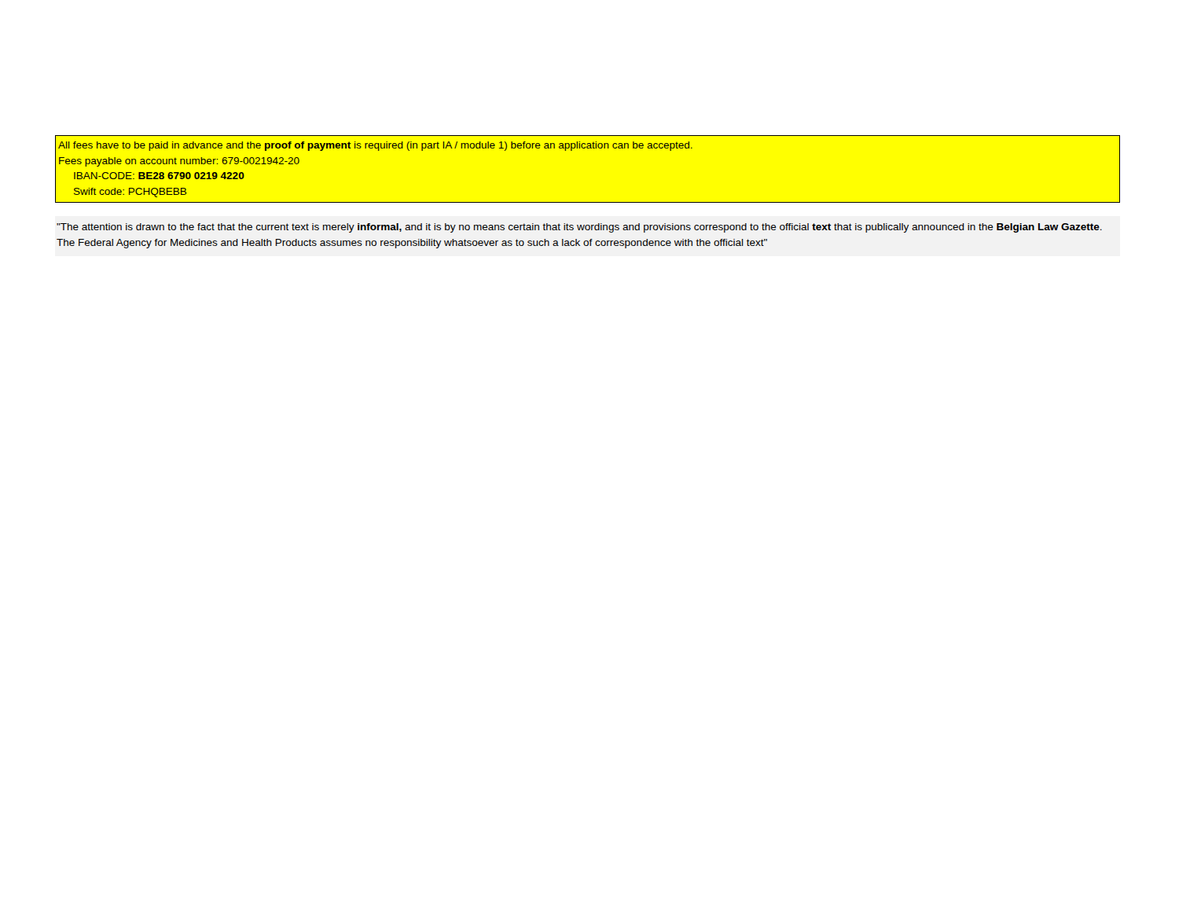All fees have to be paid in advance and the proof of payment is required (in part IA / module 1) before an application can be accepted.
Fees payable on account number: 679-0021942-20
IBAN-CODE: BE28 6790 0219 4220
Swift code: PCHQBEBB
"The attention is drawn to the fact that the current text is merely informal, and it is by no means certain that its wordings and provisions correspond to the official text that is publically announced in the Belgian Law Gazette. The Federal Agency for Medicines and Health Products assumes no responsibility whatsoever as to such a lack of correspondence with the official text"